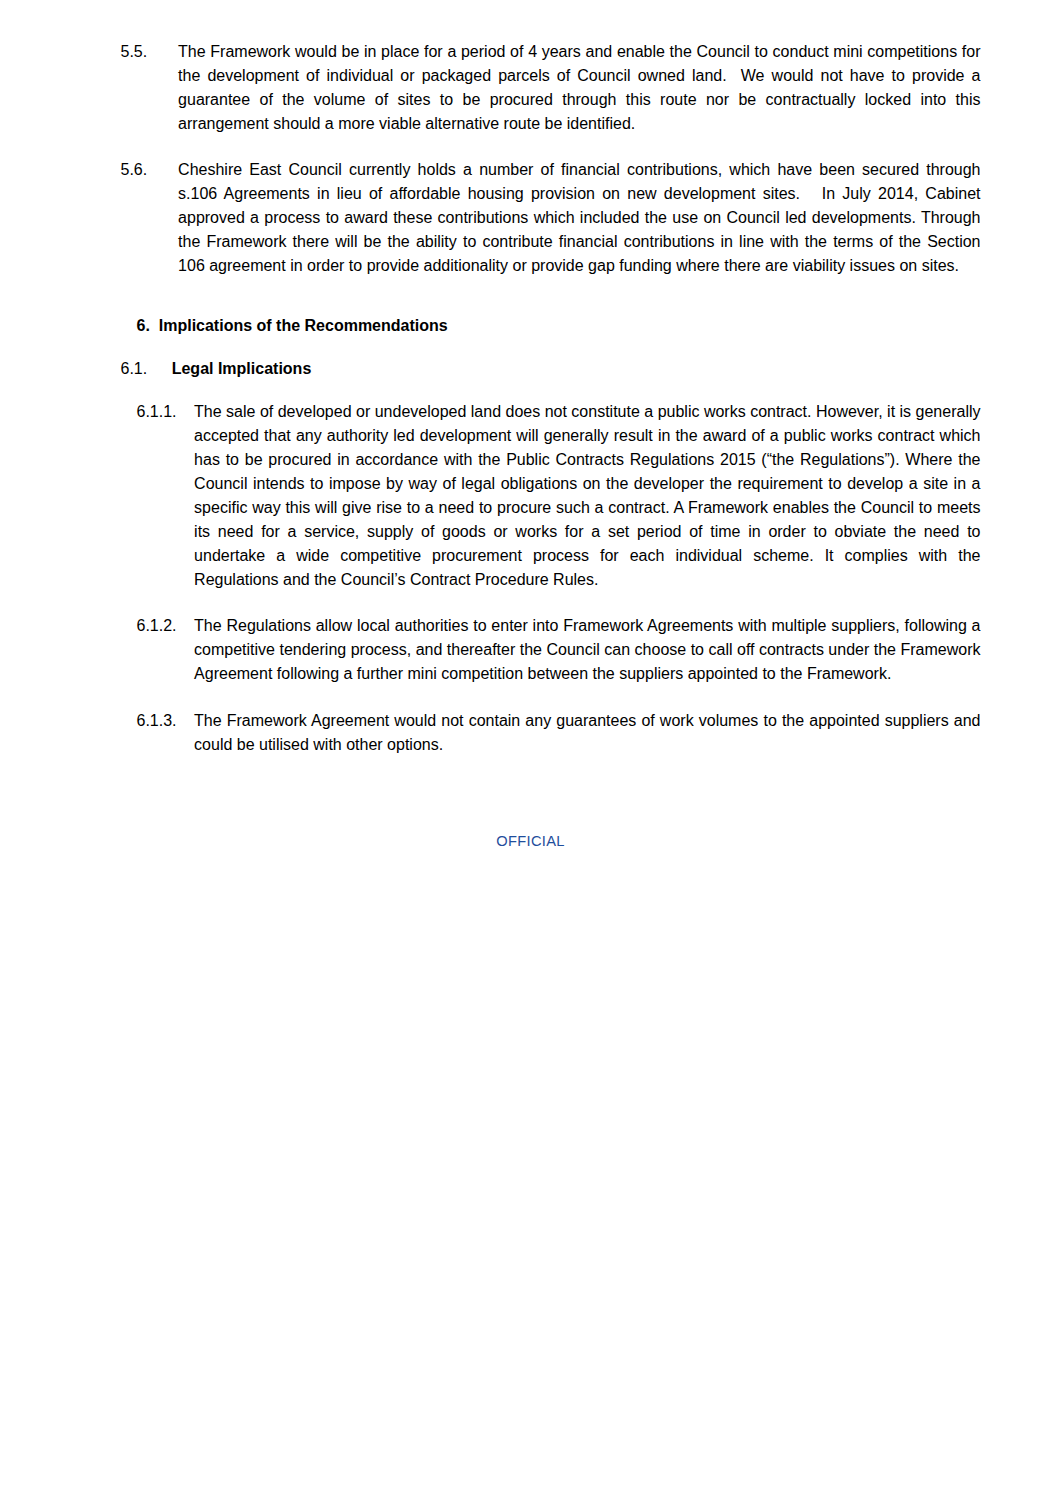5.5. The Framework would be in place for a period of 4 years and enable the Council to conduct mini competitions for the development of individual or packaged parcels of Council owned land. We would not have to provide a guarantee of the volume of sites to be procured through this route nor be contractually locked into this arrangement should a more viable alternative route be identified.
5.6. Cheshire East Council currently holds a number of financial contributions, which have been secured through s.106 Agreements in lieu of affordable housing provision on new development sites. In July 2014, Cabinet approved a process to award these contributions which included the use on Council led developments. Through the Framework there will be the ability to contribute financial contributions in line with the terms of the Section 106 agreement in order to provide additionality or provide gap funding where there are viability issues on sites.
6. Implications of the Recommendations
6.1.
Legal Implications
6.1.1. The sale of developed or undeveloped land does not constitute a public works contract. However, it is generally accepted that any authority led development will generally result in the award of a public works contract which has to be procured in accordance with the Public Contracts Regulations 2015 (“the Regulations”). Where the Council intends to impose by way of legal obligations on the developer the requirement to develop a site in a specific way this will give rise to a need to procure such a contract. A Framework enables the Council to meets its need for a service, supply of goods or works for a set period of time in order to obviate the need to undertake a wide competitive procurement process for each individual scheme. It complies with the Regulations and the Council’s Contract Procedure Rules.
6.1.2. The Regulations allow local authorities to enter into Framework Agreements with multiple suppliers, following a competitive tendering process, and thereafter the Council can choose to call off contracts under the Framework Agreement following a further mini competition between the suppliers appointed to the Framework.
6.1.3. The Framework Agreement would not contain any guarantees of work volumes to the appointed suppliers and could be utilised with other options.
OFFICIAL